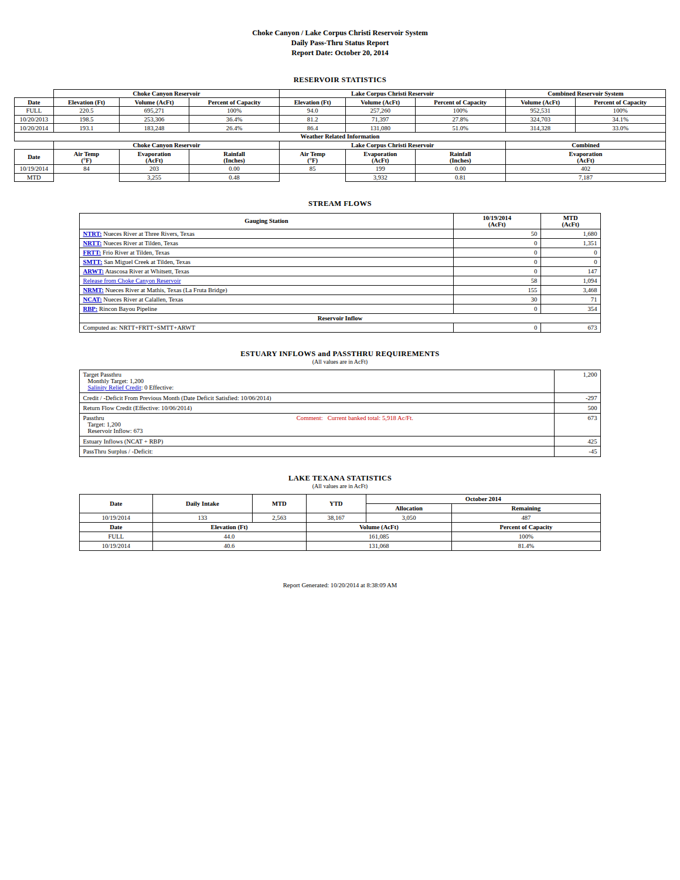Choke Canyon / Lake Corpus Christi Reservoir System
Daily Pass-Thru Status Report
Report Date: October 20, 2014
RESERVOIR STATISTICS
| | Choke Canyon Reservoir | Lake Corpus Christi Reservoir | Combined Reservoir System |
| Date | Elevation (Ft) | Volume (AcFt) | Percent of Capacity | Elevation (Ft) | Volume (AcFt) | Percent of Capacity | Volume (AcFt) | Percent of Capacity |
| FULL | 220.5 | 695,271 | 100% | 94.0 | 257,260 | 100% | 952,531 | 100% |
| 10/20/2013 | 198.5 | 253,306 | 36.4% | 81.2 | 71,397 | 27.8% | 324,703 | 34.1% |
| 10/20/2014 | 193.1 | 183,248 | 26.4% | 86.4 | 131,080 | 51.0% | 314,328 | 33.0% |
| Weather Related Information |
| | Choke Canyon Reservoir | Lake Corpus Christi Reservoir | Combined |
| Date | Air Temp (°F) | Evaporation (AcFt) | Rainfall (Inches) | Air Temp (°F) | Evaporation (AcFt) | Rainfall (Inches) | Evaporation (AcFt) |
| 10/19/2014 | 84 | 203 | 0.00 | 85 | 199 | 0.00 | 402 |
| MTD | | 3,255 | 0.48 | | 3,932 | 0.81 | 7,187 |
STREAM FLOWS
| Gauging Station | 10/19/2014 (AcFt) | MTD (AcFt) |
| --- | --- | --- |
| NTRT: Nueces River at Three Rivers, Texas | 50 | 1,680 |
| NRTT: Nueces River at Tilden, Texas | 0 | 1,351 |
| FRTT: Frio River at Tilden, Texas | 0 | 0 |
| SMTT: San Miguel Creek at Tilden, Texas | 0 | 0 |
| ARWT: Atascosa River at Whitsett, Texas | 0 | 147 |
| Release from Choke Canyon Reservoir | 58 | 1,094 |
| NRMT: Nueces River at Mathis, Texas (La Fruta Bridge) | 155 | 3,468 |
| NCAT: Nueces River at Calallen, Texas | 30 | 71 |
| RBP: Rincon Bayou Pipeline | 0 | 354 |
| Reservoir Inflow |
| Computed as: NRTT+FRTT+SMTT+ARWT | 0 | 673 |
ESTUARY INFLOWS and PASSTHRU REQUIREMENTS
(All values are in AcFt)
| Target Passthru Monthly Target: 1,200 Salinity Relief Credit : 0 Effective: | 1,200 |
| Credit / -Deficit From Previous Month (Date Deficit Satisfied: 10/06/2014) | -297 |
| Return Flow Credit (Effective: 10/06/2014) | 500 |
| / Passthru Target: 1,200 Reservoir Inflow: 673 / Comment: Current banked total: 5,918 Ac/Ft. / | 673 |
| Estuary Inflows (NCAT + RBP) | 425 |
| PassThru Surplus / -Deficit: | -45 |
LAKE TEXANA STATISTICS
(All values are in AcFt)
| Date | Daily Intake | MTD | YTD | October 2014 |
| --- | --- | --- | --- | --- |
| Allocation | Remaining |
| 10/19/2014 | 133 | 2,563 | 38,167 | 3,050 | 487 |
| Date | Elevation (Ft) | Volume (AcFt) | Percent of Capacity |
| FULL | 44.0 | 161,085 | 100% |
| 10/19/2014 | 40.6 | 131,068 | 81.4% |
Report Generated: 10/20/2014 at 8:38:09 AM